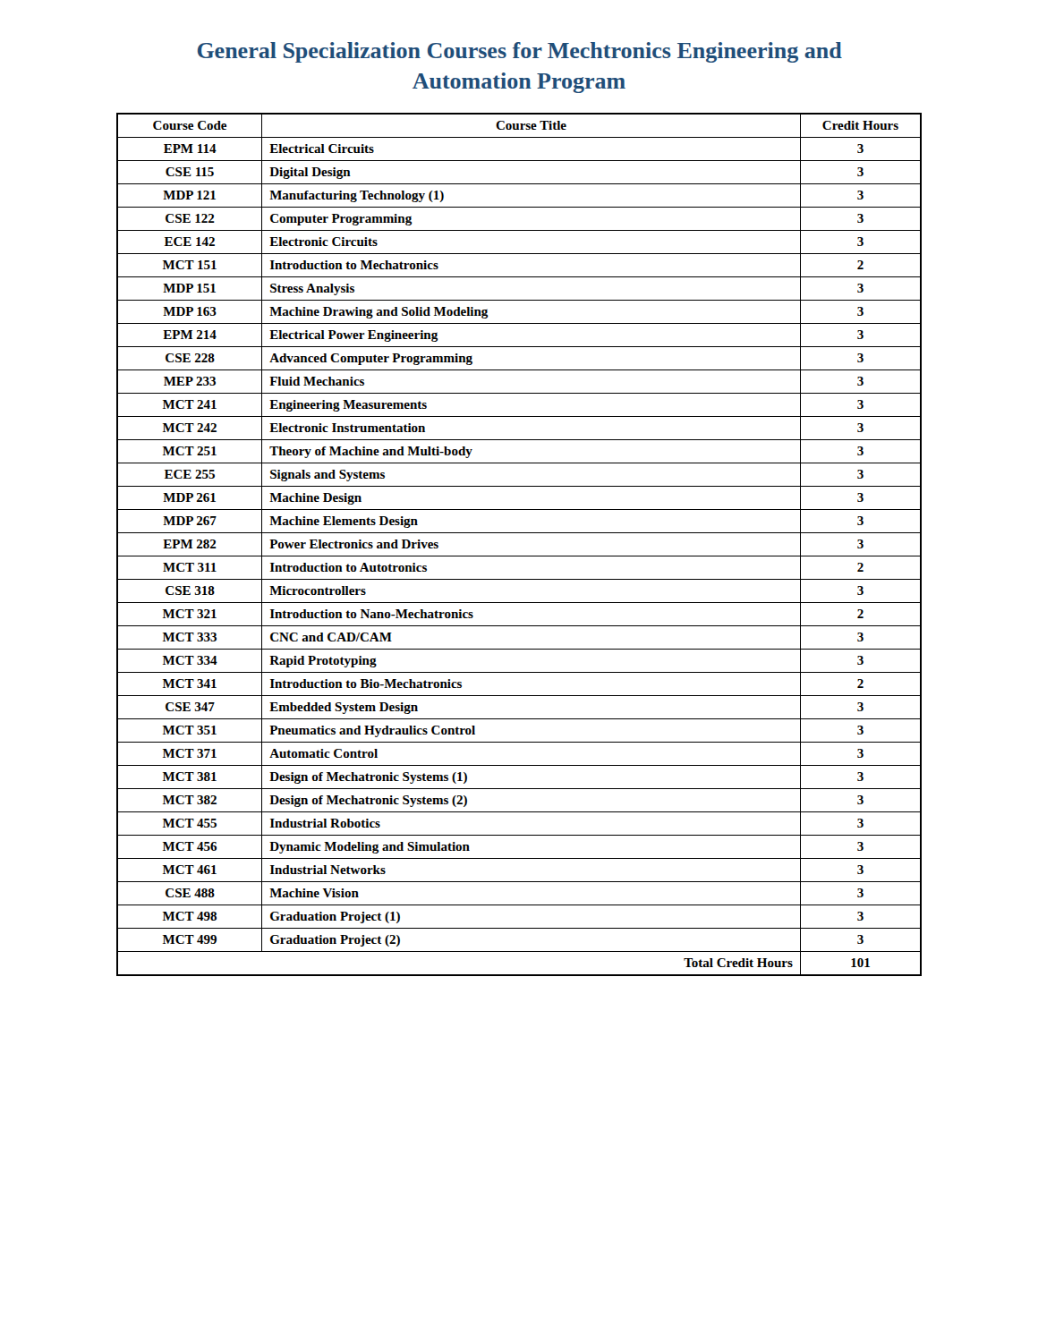General Specialization Courses for Mechtronics Engineering and
Automation Program
| Course Code | Course Title | Credit Hours |
| --- | --- | --- |
| EPM 114 | Electrical Circuits | 3 |
| CSE 115 | Digital Design | 3 |
| MDP 121 | Manufacturing Technology (1) | 3 |
| CSE 122 | Computer Programming | 3 |
| ECE 142 | Electronic Circuits | 3 |
| MCT 151 | Introduction to Mechatronics | 2 |
| MDP 151 | Stress Analysis | 3 |
| MDP 163 | Machine Drawing and Solid Modeling | 3 |
| EPM 214 | Electrical Power Engineering | 3 |
| CSE 228 | Advanced Computer Programming | 3 |
| MEP 233 | Fluid Mechanics | 3 |
| MCT 241 | Engineering Measurements | 3 |
| MCT 242 | Electronic Instrumentation | 3 |
| MCT 251 | Theory of Machine and Multi-body | 3 |
| ECE 255 | Signals and Systems | 3 |
| MDP 261 | Machine Design | 3 |
| MDP 267 | Machine Elements Design | 3 |
| EPM 282 | Power Electronics and Drives | 3 |
| MCT 311 | Introduction to Autotronics | 2 |
| CSE 318 | Microcontrollers | 3 |
| MCT 321 | Introduction to Nano-Mechatronics | 2 |
| MCT 333 | CNC and CAD/CAM | 3 |
| MCT 334 | Rapid Prototyping | 3 |
| MCT 341 | Introduction to Bio-Mechatronics | 2 |
| CSE 347 | Embedded System Design | 3 |
| MCT 351 | Pneumatics and Hydraulics Control | 3 |
| MCT 371 | Automatic Control | 3 |
| MCT 381 | Design of Mechatronic Systems (1) | 3 |
| MCT 382 | Design of Mechatronic Systems (2) | 3 |
| MCT 455 | Industrial Robotics | 3 |
| MCT 456 | Dynamic Modeling and Simulation | 3 |
| MCT 461 | Industrial Networks | 3 |
| CSE 488 | Machine Vision | 3 |
| MCT 498 | Graduation Project (1) | 3 |
| MCT 499 | Graduation Project (2) | 3 |
| Total Credit Hours | 101 |